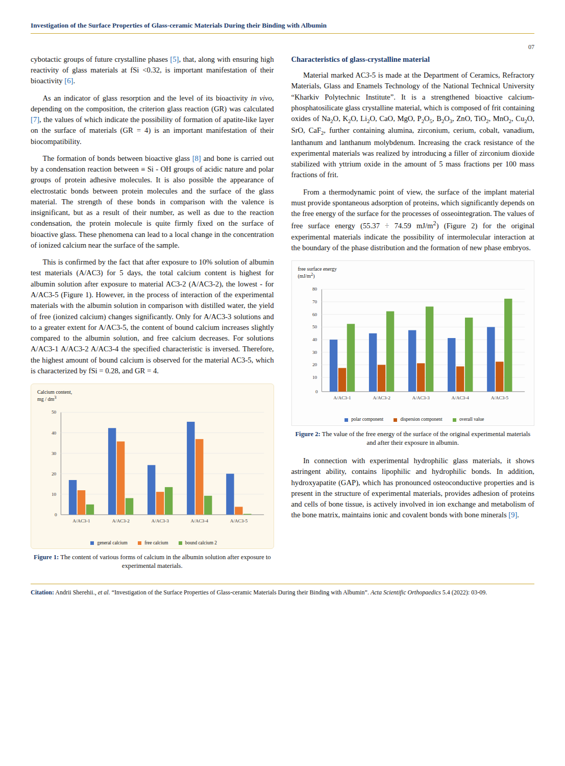Investigation of the Surface Properties of Glass-ceramic Materials During their Binding with Albumin
07
cybotactic groups of future crystalline phases [5], that, along with ensuring high reactivity of glass materials at fSi <0.32, is important manifestation of their bioactivity [6].
As an indicator of glass resorption and the level of its bioactivity in vivo, depending on the composition, the criterion glass reaction (GR) was calculated [7], the values of which indicate the possibility of formation of apatite-like layer on the surface of materials (GR = 4) is an important manifestation of their biocompatibility.
The formation of bonds between bioactive glass [8] and bone is carried out by a condensation reaction between ≡ Si - OH groups of acidic nature and polar groups of protein adhesive molecules. It is also possible the appearance of electrostatic bonds between protein molecules and the surface of the glass material. The strength of these bonds in comparison with the valence is insignificant, but as a result of their number, as well as due to the reaction condensation, the protein molecule is quite firmly fixed on the surface of bioactive glass. These phenomena can lead to a local change in the concentration of ionized calcium near the surface of the sample.
This is confirmed by the fact that after exposure to 10% solution of albumin test materials (A/AC3) for 5 days, the total calcium content is highest for albumin solution after exposure to material AC3-2 (A/AC3-2), the lowest - for A/AC3-5 (Figure 1). However, in the process of interaction of the experimental materials with the albumin solution in comparison with distilled water, the yield of free (ionized calcium) changes significantly. Only for A/AC3-3 solutions and to a greater extent for A/AC3-5, the content of bound calcium increases slightly compared to the albumin solution, and free calcium decreases. For solutions A/AC3-1 A/AC3-2 A/AC3-4 the specified characteristic is inversed. Therefore, the highest amount of bound calcium is observed for the material AC3-5, which is characterized by fSi = 0.28, and GR = 4.
Calcium content,
mg / dm3
50 40 30 20 10 0 A/AC3-1 A/AC3-2 A/AC3-3 A/AC3-4 A/AC3-5
general calcium free calcium bound calcium 2
Figure 1: The content of various forms of calcium in the albumin solution after exposure to experimental materials.
Characteristics of glass-crystalline material
Material marked AC3-5 is made at the Department of Ceramics, Refractory Materials, Glass and Enamels Technology of the National Technical University “Kharkiv Polytechnic Institute”. It is a strengthened bioactive calcium-phosphatosilicate glass crystalline material, which is composed of frit containing oxides of Na2O, K2O, Li2O, CaO, MgO, P2O5, B2O3, ZnO, TiO2, MnO2, Cu2O, SrO, CaF2, further containing alumina, zirconium, cerium, cobalt, vanadium, lanthanum and lanthanum molybdenum. Increasing the crack resistance of the experimental materials was realized by introducing a filler of zirconium dioxide stabilized with yttrium oxide in the amount of 5 mass fractions per 100 mass fractions of frit.
From a thermodynamic point of view, the surface of the implant material must provide spontaneous adsorption of proteins, which significantly depends on the free energy of the surface for the processes of osseointegration. The values of free surface energy (55.37 ÷ 74.59 mJ/m2) (Figure 2) for the original experimental materials indicate the possibility of intermolecular interaction at the boundary of the phase distribution and the formation of new phase embryos.
free surface energy
(mJ/m2)
80 70 60 50 40 30 20 10 0 A/AC3-1 A/AC3-2 A/AC3-3 A/AC3-4 A/AC3-5
polar component dispersion component overall value
Figure 2: The value of the free energy of the surface of the original experimental materials and after their exposure in albumin.
In connection with experimental hydrophilic glass materials, it shows astringent ability, contains lipophilic and hydrophilic bonds. In addition, hydroxyapatite (GAP), which has pronounced osteoconductive properties and is present in the structure of experimental materials, provides adhesion of proteins and cells of bone tissue, is actively involved in ion exchange and metabolism of the bone matrix, maintains ionic and covalent bonds with bone minerals [9].
Citation: Andrii Sherehii., et al. “Investigation of the Surface Properties of Glass-ceramic Materials During their Binding with Albumin”. Acta Scientific Orthopaedics 5.4 (2022): 03-09.